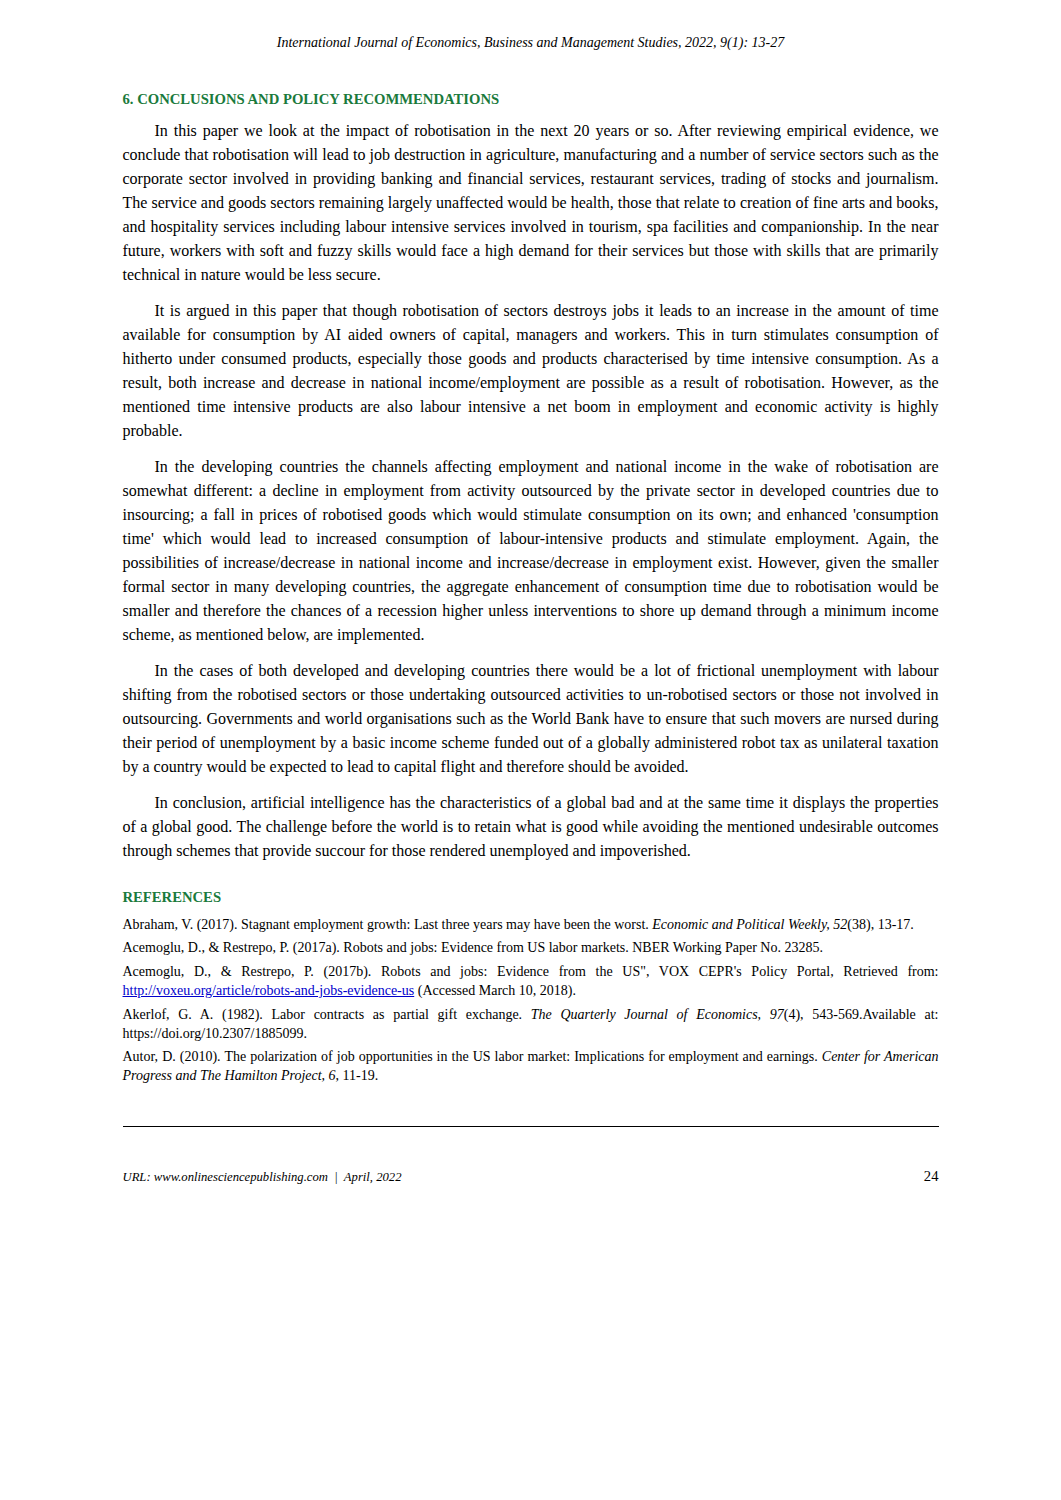International Journal of Economics, Business and Management Studies, 2022, 9(1): 13-27
6. CONCLUSIONS AND POLICY RECOMMENDATIONS
In this paper we look at the impact of robotisation in the next 20 years or so. After reviewing empirical evidence, we conclude that robotisation will lead to job destruction in agriculture, manufacturing and a number of service sectors such as the corporate sector involved in providing banking and financial services, restaurant services, trading of stocks and journalism. The service and goods sectors remaining largely unaffected would be health, those that relate to creation of fine arts and books, and hospitality services including labour intensive services involved in tourism, spa facilities and companionship. In the near future, workers with soft and fuzzy skills would face a high demand for their services but those with skills that are primarily technical in nature would be less secure.
It is argued in this paper that though robotisation of sectors destroys jobs it leads to an increase in the amount of time available for consumption by AI aided owners of capital, managers and workers. This in turn stimulates consumption of hitherto under consumed products, especially those goods and products characterised by time intensive consumption. As a result, both increase and decrease in national income/employment are possible as a result of robotisation. However, as the mentioned time intensive products are also labour intensive a net boom in employment and economic activity is highly probable.
In the developing countries the channels affecting employment and national income in the wake of robotisation are somewhat different: a decline in employment from activity outsourced by the private sector in developed countries due to insourcing; a fall in prices of robotised goods which would stimulate consumption on its own; and enhanced 'consumption time' which would lead to increased consumption of labour-intensive products and stimulate employment. Again, the possibilities of increase/decrease in national income and increase/decrease in employment exist. However, given the smaller formal sector in many developing countries, the aggregate enhancement of consumption time due to robotisation would be smaller and therefore the chances of a recession higher unless interventions to shore up demand through a minimum income scheme, as mentioned below, are implemented.
In the cases of both developed and developing countries there would be a lot of frictional unemployment with labour shifting from the robotised sectors or those undertaking outsourced activities to un-robotised sectors or those not involved in outsourcing. Governments and world organisations such as the World Bank have to ensure that such movers are nursed during their period of unemployment by a basic income scheme funded out of a globally administered robot tax as unilateral taxation by a country would be expected to lead to capital flight and therefore should be avoided.
In conclusion, artificial intelligence has the characteristics of a global bad and at the same time it displays the properties of a global good. The challenge before the world is to retain what is good while avoiding the mentioned undesirable outcomes through schemes that provide succour for those rendered unemployed and impoverished.
REFERENCES
Abraham, V. (2017). Stagnant employment growth: Last three years may have been the worst. Economic and Political Weekly, 52(38), 13-17.
Acemoglu, D., & Restrepo, P. (2017a). Robots and jobs: Evidence from US labor markets. NBER Working Paper No. 23285.
Acemoglu, D., & Restrepo, P. (2017b). Robots and jobs: Evidence from the US", VOX CEPR's Policy Portal, Retrieved from: http://voxeu.org/article/robots-and-jobs-evidence-us (Accessed March 10, 2018).
Akerlof, G. A. (1982). Labor contracts as partial gift exchange. The Quarterly Journal of Economics, 97(4), 543-569.Available at: https://doi.org/10.2307/1885099.
Autor, D. (2010). The polarization of job opportunities in the US labor market: Implications for employment and earnings. Center for American Progress and The Hamilton Project, 6, 11-19.
URL: www.onlinesciencepublishing.com | April, 2022
24